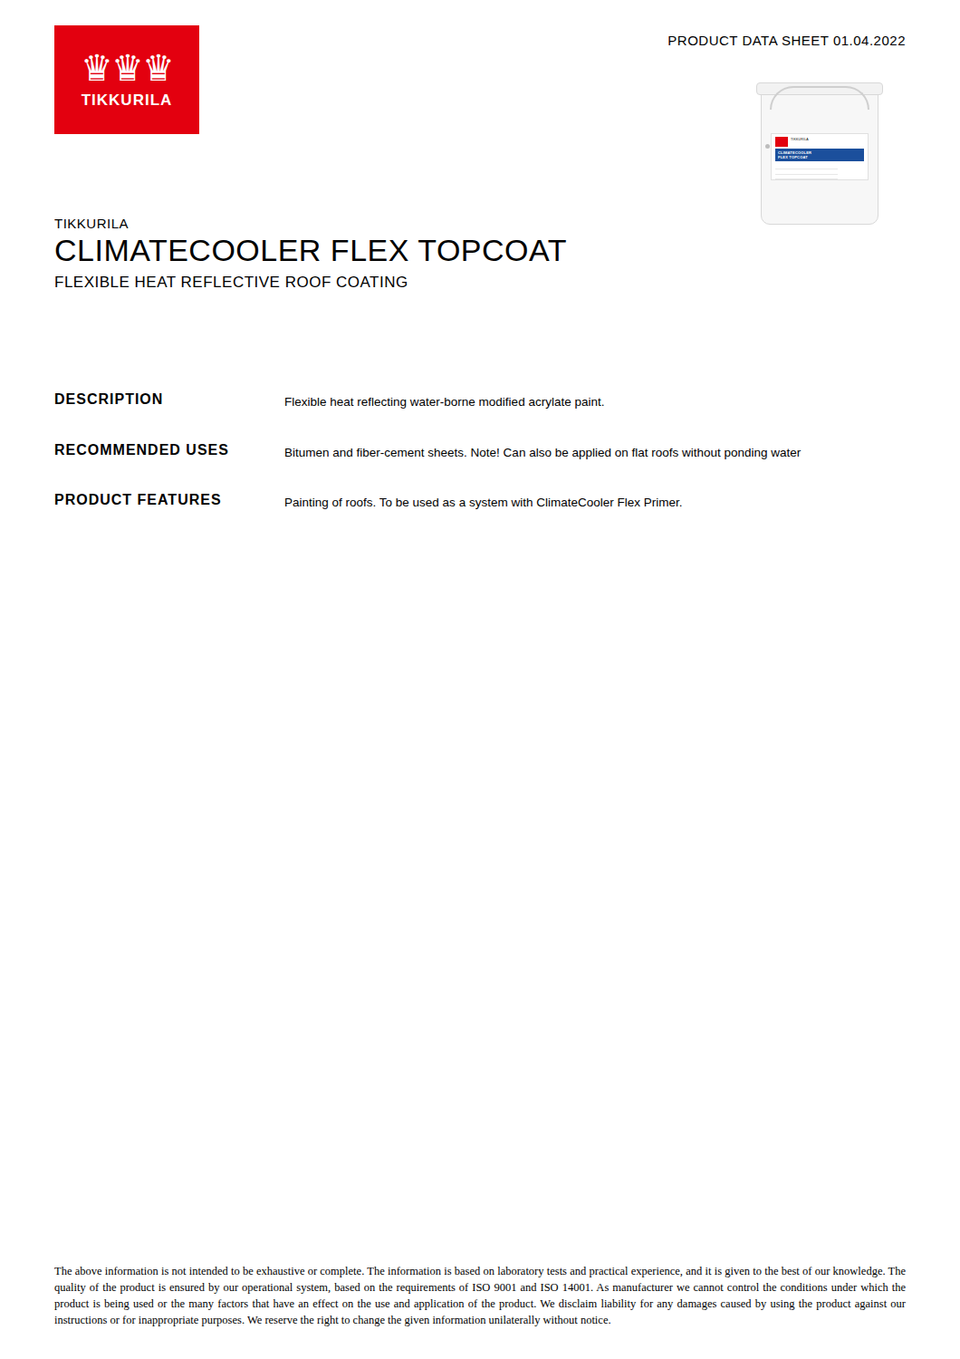PRODUCT DATA SHEET 01.04.2022
♛♛♛
TIKKURILA
TIKKURILA
CLIMATECOOLER
FLEX TOPCOAT
TIKKURILA
CLIMATECOOLER FLEX TOPCOAT
FLEXIBLE HEAT REFLECTIVE ROOF COATING
| DESCRIPTION | Flexible heat reflecting water-borne modified acrylate paint. |
| RECOMMENDED USES | Bitumen and fiber-cement sheets. Note! Can also be applied on flat roofs without ponding water |
| PRODUCT FEATURES | Painting of roofs. To be used as a system with ClimateCooler Flex Primer. |
The above information is not intended to be exhaustive or complete. The information is based on laboratory tests and practical experience, and it is given to the best of our knowledge. The quality of the product is ensured by our operational system, based on the requirements of ISO 9001 and ISO 14001. As manufacturer we cannot control the conditions under which the product is being used or the many factors that have an effect on the use and application of the product. We disclaim liability for any damages caused by using the product against our instructions or for inappropriate purposes. We reserve the right to change the given information unilaterally without notice.